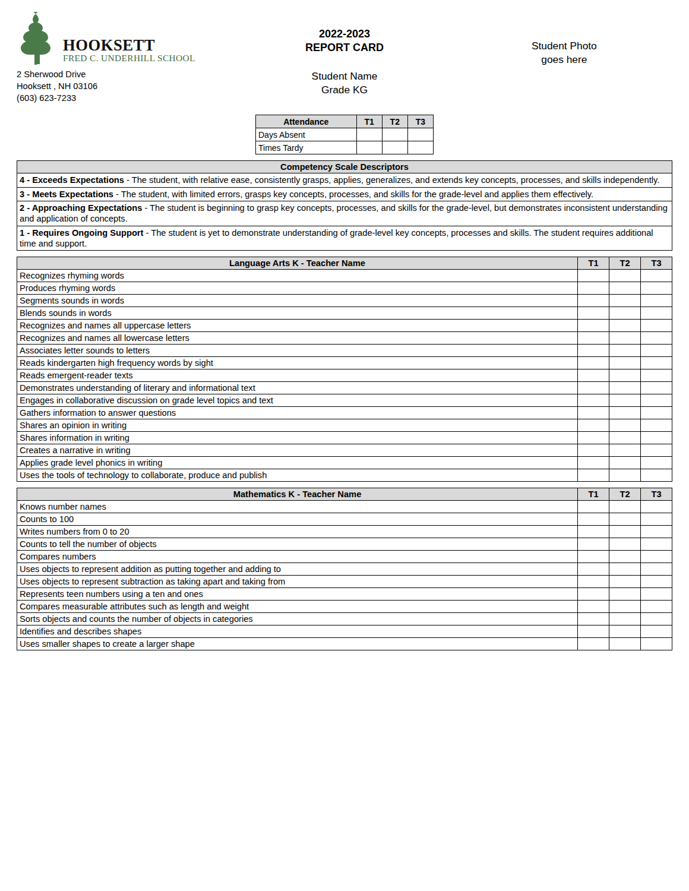HOOKSETT
FRED C. UNDERHILL SCHOOL
2 Sherwood Drive
Hooksett , NH 03106
(603) 623-7233
2022-2023
REPORT CARD
Student Name
Grade KG
Student Photo
goes here
| Attendance | T1 | T2 | T3 |
| --- | --- | --- | --- |
| Days Absent | | | |
| Times Tardy | | | |
| Competency Scale Descriptors |
| --- |
| 4 - Exceeds Expectations - The student, with relative ease, consistently grasps, applies, generalizes, and extends key concepts, processes, and skills independently. |
| 3 - Meets Expectations - The student, with limited errors, grasps key concepts, processes, and skills for the grade-level and applies them effectively. |
| 2 - Approaching Expectations - The student is beginning to grasp key concepts, processes, and skills for the grade-level, but demonstrates inconsistent understanding and application of concepts. |
| 1 - Requires Ongoing Support - The student is yet to demonstrate understanding of grade-level key concepts, processes and skills. The student requires additional time and support. |
| Language Arts K - Teacher Name | T1 | T2 | T3 |
| --- | --- | --- | --- |
| Recognizes rhyming words | | | |
| Produces rhyming words | | | |
| Segments sounds in words | | | |
| Blends sounds in words | | | |
| Recognizes and names all uppercase letters | | | |
| Recognizes and names all lowercase letters | | | |
| Associates letter sounds to letters | | | |
| Reads kindergarten high frequency words by sight | | | |
| Reads emergent-reader texts | | | |
| Demonstrates understanding of literary and informational text | | | |
| Engages in collaborative discussion on grade level topics and text | | | |
| Gathers information to answer questions | | | |
| Shares an opinion in writing | | | |
| Shares information in writing | | | |
| Creates a narrative in writing | | | |
| Applies grade level phonics in writing | | | |
| Uses the tools of technology to collaborate, produce and publish | | | |
| Mathematics K - Teacher Name | T1 | T2 | T3 |
| --- | --- | --- | --- |
| Knows number names | | | |
| Counts to 100 | | | |
| Writes numbers from 0 to 20 | | | |
| Counts to tell the number of objects | | | |
| Compares numbers | | | |
| Uses objects to represent addition as putting together and adding to | | | |
| Uses objects to represent subtraction as taking apart and taking from | | | |
| Represents teen numbers using a ten and ones | | | |
| Compares measurable attributes such as length and weight | | | |
| Sorts objects and counts the number of objects in categories | | | |
| Identifies and describes shapes | | | |
| Uses smaller shapes to create a larger shape | | | |